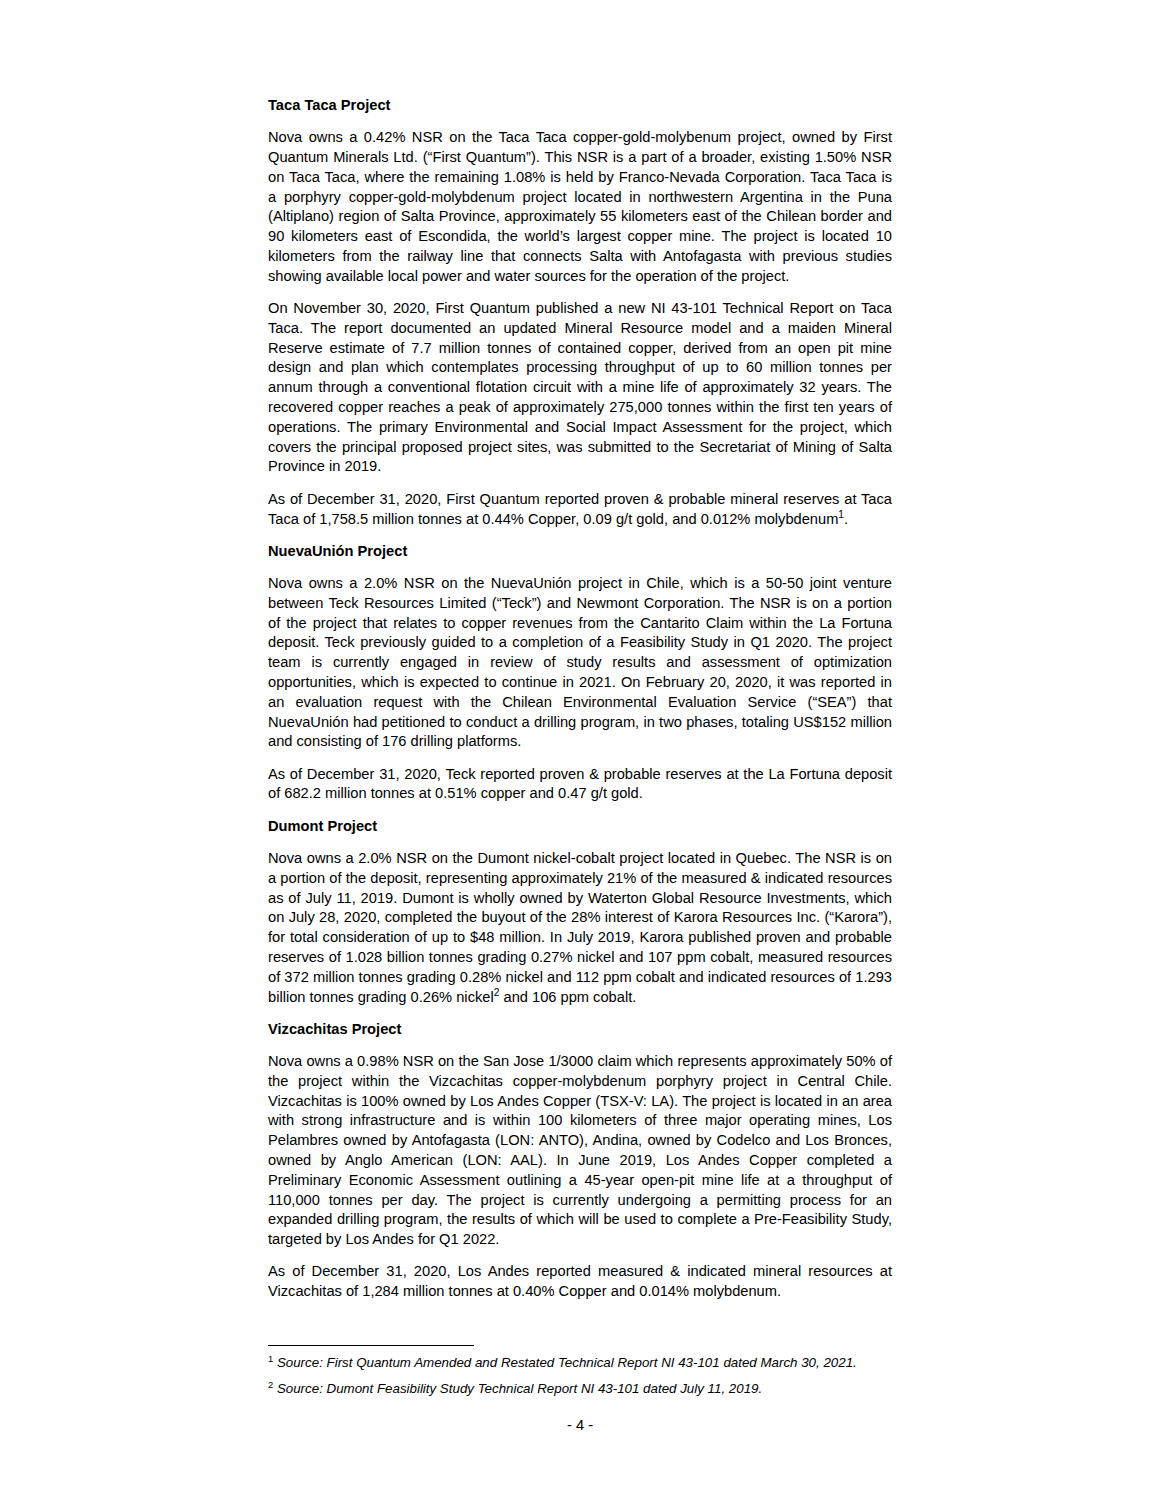Taca Taca Project
Nova owns a 0.42% NSR on the Taca Taca copper-gold-molybenum project, owned by First Quantum Minerals Ltd. (“First Quantum”). This NSR is a part of a broader, existing 1.50% NSR on Taca Taca, where the remaining 1.08% is held by Franco-Nevada Corporation. Taca Taca is a porphyry copper-gold-molybdenum project located in northwestern Argentina in the Puna (Altiplano) region of Salta Province, approximately 55 kilometers east of the Chilean border and 90 kilometers east of Escondida, the world’s largest copper mine. The project is located 10 kilometers from the railway line that connects Salta with Antofagasta with previous studies showing available local power and water sources for the operation of the project.
On November 30, 2020, First Quantum published a new NI 43-101 Technical Report on Taca Taca. The report documented an updated Mineral Resource model and a maiden Mineral Reserve estimate of 7.7 million tonnes of contained copper, derived from an open pit mine design and plan which contemplates processing throughput of up to 60 million tonnes per annum through a conventional flotation circuit with a mine life of approximately 32 years. The recovered copper reaches a peak of approximately 275,000 tonnes within the first ten years of operations. The primary Environmental and Social Impact Assessment for the project, which covers the principal proposed project sites, was submitted to the Secretariat of Mining of Salta Province in 2019.
As of December 31, 2020, First Quantum reported proven & probable mineral reserves at Taca Taca of 1,758.5 million tonnes at 0.44% Copper, 0.09 g/t gold, and 0.012% molybdenum1.
NuevaUnión Project
Nova owns a 2.0% NSR on the NuevaUnión project in Chile, which is a 50-50 joint venture between Teck Resources Limited (“Teck”) and Newmont Corporation. The NSR is on a portion of the project that relates to copper revenues from the Cantarito Claim within the La Fortuna deposit. Teck previously guided to a completion of a Feasibility Study in Q1 2020. The project team is currently engaged in review of study results and assessment of optimization opportunities, which is expected to continue in 2021. On February 20, 2020, it was reported in an evaluation request with the Chilean Environmental Evaluation Service (“SEA”) that NuevaUnión had petitioned to conduct a drilling program, in two phases, totaling US$152 million and consisting of 176 drilling platforms.
As of December 31, 2020, Teck reported proven & probable reserves at the La Fortuna deposit of 682.2 million tonnes at 0.51% copper and 0.47 g/t gold.
Dumont Project
Nova owns a 2.0% NSR on the Dumont nickel-cobalt project located in Quebec. The NSR is on a portion of the deposit, representing approximately 21% of the measured & indicated resources as of July 11, 2019. Dumont is wholly owned by Waterton Global Resource Investments, which on July 28, 2020, completed the buyout of the 28% interest of Karora Resources Inc. (“Karora”), for total consideration of up to $48 million. In July 2019, Karora published proven and probable reserves of 1.028 billion tonnes grading 0.27% nickel and 107 ppm cobalt, measured resources of 372 million tonnes grading 0.28% nickel and 112 ppm cobalt and indicated resources of 1.293 billion tonnes grading 0.26% nickel2 and 106 ppm cobalt.
Vizcachitas Project
Nova owns a 0.98% NSR on the San Jose 1/3000 claim which represents approximately 50% of the project within the Vizcachitas copper-molybdenum porphyry project in Central Chile. Vizcachitas is 100% owned by Los Andes Copper (TSX-V: LA). The project is located in an area with strong infrastructure and is within 100 kilometers of three major operating mines, Los Pelambres owned by Antofagasta (LON: ANTO), Andina, owned by Codelco and Los Bronces, owned by Anglo American (LON: AAL). In June 2019, Los Andes Copper completed a Preliminary Economic Assessment outlining a 45-year open-pit mine life at a throughput of 110,000 tonnes per day. The project is currently undergoing a permitting process for an expanded drilling program, the results of which will be used to complete a Pre-Feasibility Study, targeted by Los Andes for Q1 2022.
As of December 31, 2020, Los Andes reported measured & indicated mineral resources at Vizcachitas of 1,284 million tonnes at 0.40% Copper and 0.014% molybdenum.
1 Source: First Quantum Amended and Restated Technical Report NI 43-101 dated March 30, 2021.
2 Source: Dumont Feasibility Study Technical Report NI 43-101 dated July 11, 2019.
- 4 -